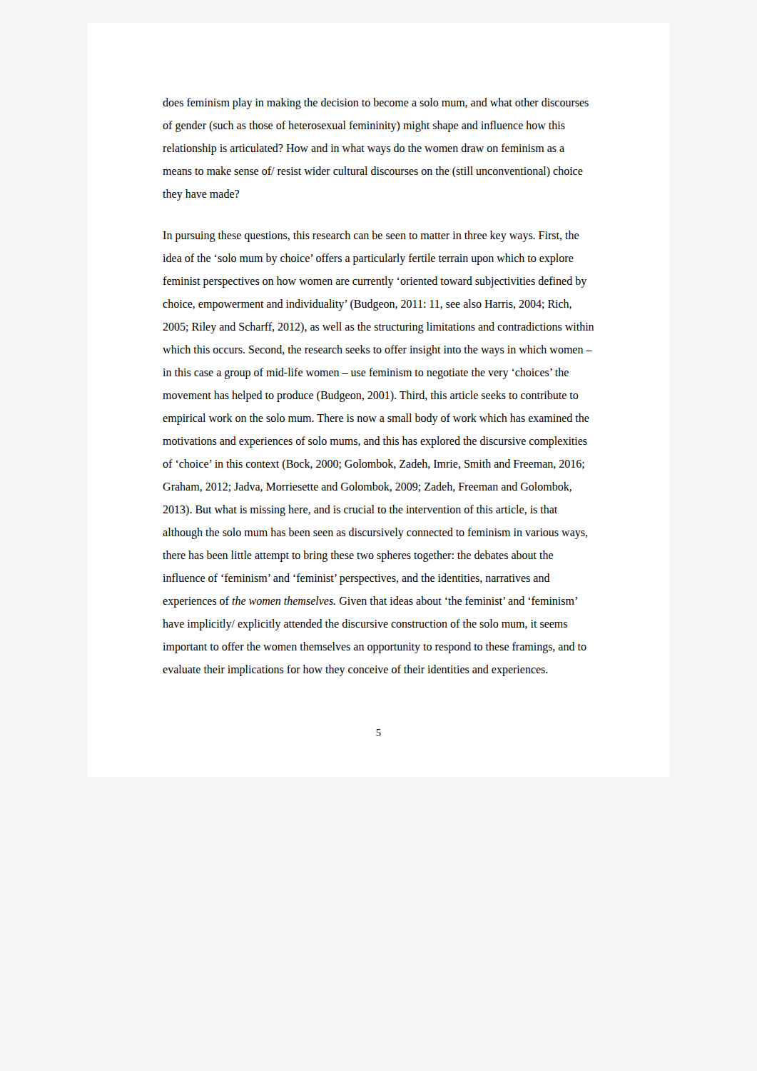does feminism play in making the decision to become a solo mum, and what other discourses of gender (such as those of heterosexual femininity) might shape and influence how this relationship is articulated? How and in what ways do the women draw on feminism as a means to make sense of/ resist wider cultural discourses on the (still unconventional) choice they have made?
In pursuing these questions, this research can be seen to matter in three key ways. First, the idea of the ‘solo mum by choice’ offers a particularly fertile terrain upon which to explore feminist perspectives on how women are currently ‘oriented toward subjectivities defined by choice, empowerment and individuality’ (Budgeon, 2011: 11, see also Harris, 2004; Rich, 2005; Riley and Scharff, 2012), as well as the structuring limitations and contradictions within which this occurs. Second, the research seeks to offer insight into the ways in which women – in this case a group of mid-life women – use feminism to negotiate the very ‘choices’ the movement has helped to produce (Budgeon, 2001). Third, this article seeks to contribute to empirical work on the solo mum. There is now a small body of work which has examined the motivations and experiences of solo mums, and this has explored the discursive complexities of ‘choice’ in this context (Bock, 2000; Golombok, Zadeh, Imrie, Smith and Freeman, 2016; Graham, 2012; Jadva, Morriesette and Golombok, 2009; Zadeh, Freeman and Golombok, 2013). But what is missing here, and is crucial to the intervention of this article, is that although the solo mum has been seen as discursively connected to feminism in various ways, there has been little attempt to bring these two spheres together: the debates about the influence of ‘feminism’ and ‘feminist’ perspectives, and the identities, narratives and experiences of the women themselves. Given that ideas about ‘the feminist’ and ‘feminism’ have implicitly/ explicitly attended the discursive construction of the solo mum, it seems important to offer the women themselves an opportunity to respond to these framings, and to evaluate their implications for how they conceive of their identities and experiences.
5